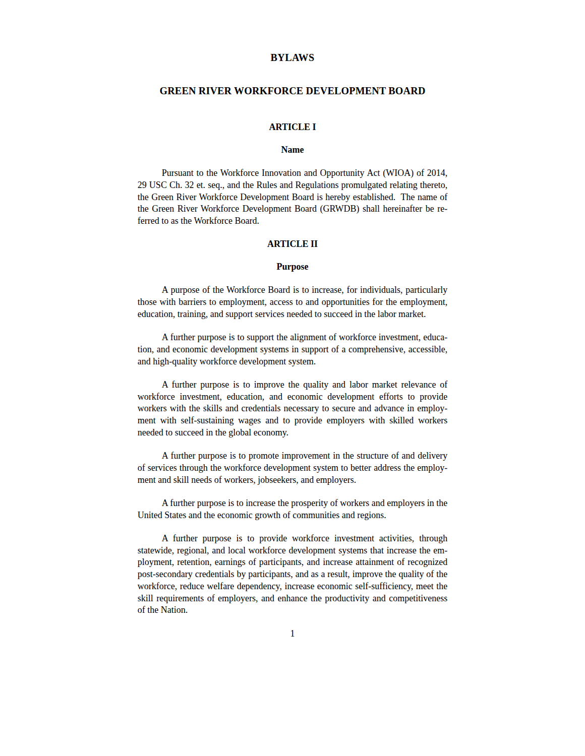BYLAWS
GREEN RIVER WORKFORCE DEVELOPMENT BOARD
ARTICLE I
Name
Pursuant to the Workforce Innovation and Opportunity Act (WIOA) of 2014, 29 USC Ch. 32 et. seq., and the Rules and Regulations promulgated relating thereto, the Green River Workforce Development Board is hereby established. The name of the Green River Workforce Development Board (GRWDB) shall hereinafter be referred to as the Workforce Board.
ARTICLE II
Purpose
A purpose of the Workforce Board is to increase, for individuals, particularly those with barriers to employment, access to and opportunities for the employment, education, training, and support services needed to succeed in the labor market.
A further purpose is to support the alignment of workforce investment, education, and economic development systems in support of a comprehensive, accessible, and high-quality workforce development system.
A further purpose is to improve the quality and labor market relevance of workforce investment, education, and economic development efforts to provide workers with the skills and credentials necessary to secure and advance in employment with self-sustaining wages and to provide employers with skilled workers needed to succeed in the global economy.
A further purpose is to promote improvement in the structure of and delivery of services through the workforce development system to better address the employment and skill needs of workers, jobseekers, and employers.
A further purpose is to increase the prosperity of workers and employers in the United States and the economic growth of communities and regions.
A further purpose is to provide workforce investment activities, through statewide, regional, and local workforce development systems that increase the employment, retention, earnings of participants, and increase attainment of recognized post-secondary credentials by participants, and as a result, improve the quality of the workforce, reduce welfare dependency, increase economic self-sufficiency, meet the skill requirements of employers, and enhance the productivity and competitiveness of the Nation.
1